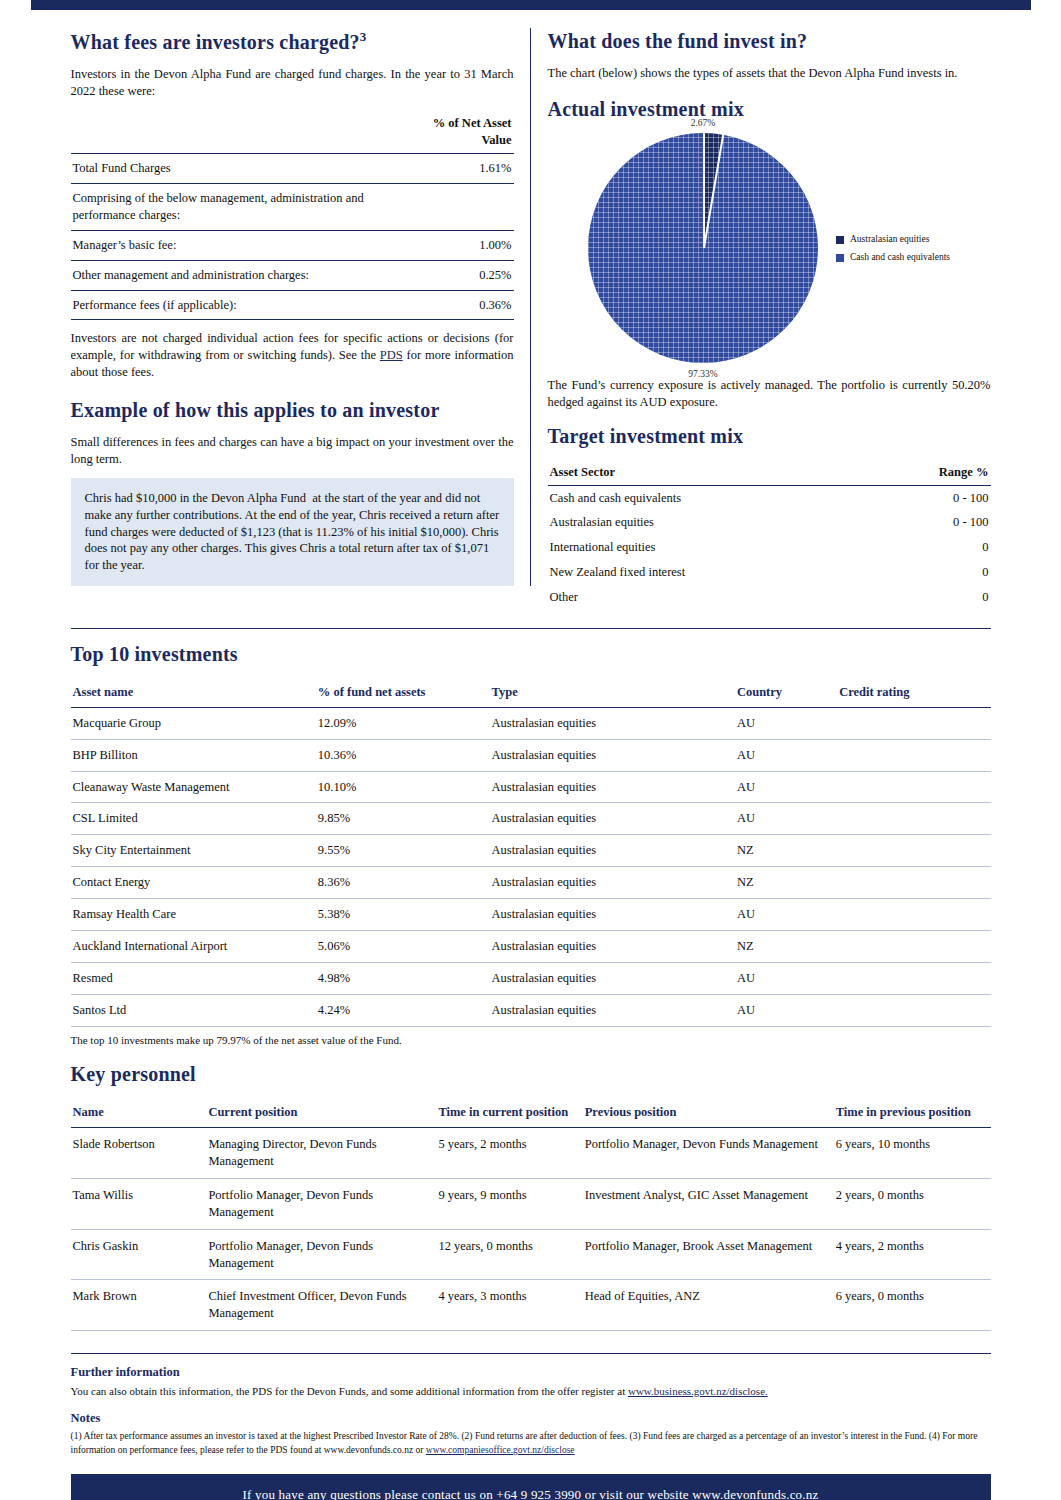What fees are investors charged?3
Investors in the Devon Alpha Fund are charged fund charges. In the year to 31 March 2022 these were:
| | % of Net Asset Value |
| --- | --- |
| Total Fund Charges | 1.61% |
| Comprising of the below management, administration and performance charges: | |
| Manager’s basic fee: | 1.00% |
| Other management and administration charges: | 0.25% |
| Performance fees (if applicable): | 0.36% |
Investors are not charged individual action fees for specific actions or decisions (for example, for withdrawing from or switching funds). See the PDS for more information about those fees.
Example of how this applies to an investor
Small differences in fees and charges can have a big impact on your investment over the long term.
Chris had $10,000 in the Devon Alpha Fund at the start of the year and did not make any further contributions. At the end of the year, Chris received a return after fund charges were deducted of $1,123 (that is 11.23% of his initial $10,000). Chris does not pay any other charges. This gives Chris a total return after tax of $1,071 for the year.
What does the fund invest in?
The chart (below) shows the types of assets that the Devon Alpha Fund invests in.
Actual investment mix
2.67%
97.33%
Australasian equities
Cash and cash equivalents
The Fund’s currency exposure is actively managed. The portfolio is currently 50.20% hedged against its AUD exposure.
Target investment mix
| Asset Sector | Range % |
| --- | --- |
| Cash and cash equivalents | 0 - 100 |
| Australasian equities | 0 - 100 |
| International equities | 0 |
| New Zealand fixed interest | 0 |
| Other | 0 |
Top 10 investments
| Asset name | % of fund net assets | Type | Country | Credit rating |
| --- | --- | --- | --- | --- |
| Macquarie Group | 12.09% | Australasian equities | AU | |
| BHP Billiton | 10.36% | Australasian equities | AU | |
| Cleanaway Waste Management | 10.10% | Australasian equities | AU | |
| CSL Limited | 9.85% | Australasian equities | AU | |
| Sky City Entertainment | 9.55% | Australasian equities | NZ | |
| Contact Energy | 8.36% | Australasian equities | NZ | |
| Ramsay Health Care | 5.38% | Australasian equities | AU | |
| Auckland International Airport | 5.06% | Australasian equities | NZ | |
| Resmed | 4.98% | Australasian equities | AU | |
| Santos Ltd | 4.24% | Australasian equities | AU | |
The top 10 investments make up 79.97% of the net asset value of the Fund.
Key personnel
| Name | Current position | Time in current position | Previous position | Time in previous position |
| --- | --- | --- | --- | --- |
| Slade Robertson | Managing Director, Devon Funds Management | 5 years, 2 months | Portfolio Manager, Devon Funds Management | 6 years, 10 months |
| Tama Willis | Portfolio Manager, Devon Funds Management | 9 years, 9 months | Investment Analyst, GIC Asset Management | 2 years, 0 months |
| Chris Gaskin | Portfolio Manager, Devon Funds Management | 12 years, 0 months | Portfolio Manager, Brook Asset Management | 4 years, 2 months |
| Mark Brown | Chief Investment Officer, Devon Funds Management | 4 years, 3 months | Head of Equities, ANZ | 6 years, 0 months |
Further information
You can also obtain this information, the PDS for the Devon Funds, and some additional information from the offer register at www.business.govt.nz/disclose.
Notes
(1) After tax performance assumes an investor is taxed at the highest Prescribed Investor Rate of 28%. (2) Fund returns are after deduction of fees. (3) Fund fees are charged as a percentage of an investor’s interest in the Fund. (4) For more information on performance fees, please refer to the PDS found at www.devonfunds.co.nz or www.companiesoffice.govt.nz/disclose
If you have any questions please contact us on +64 9 925 3990 or visit our website www.devonfunds.co.nz